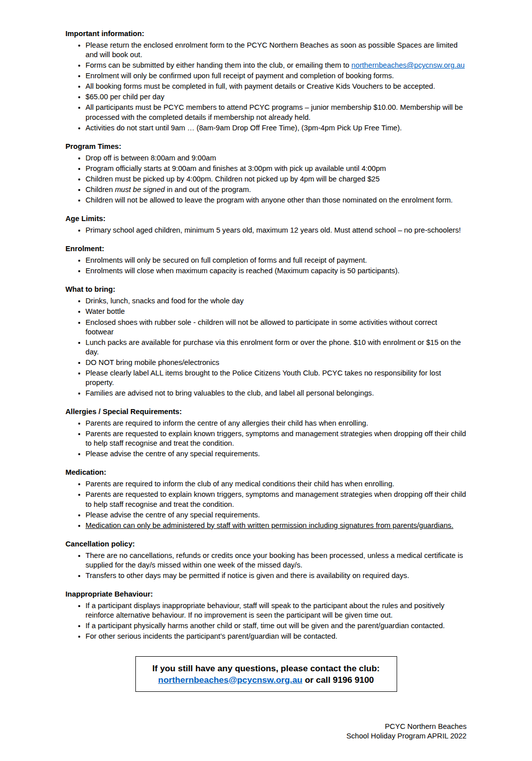Important information:
Please return the enclosed enrolment form to the PCYC Northern Beaches as soon as possible Spaces are limited and will book out.
Forms can be submitted by either handing them into the club, or emailing them to northernbeaches@pcycnsw.org.au
Enrolment will only be confirmed upon full receipt of payment and completion of booking forms.
All booking forms must be completed in full, with payment details or Creative Kids Vouchers to be accepted.
$65.00 per child per day
All participants must be PCYC members to attend PCYC programs – junior membership $10.00. Membership will be processed with the completed details if membership not already held.
Activities do not start until 9am … (8am-9am Drop Off Free Time), (3pm-4pm Pick Up Free Time).
Program Times:
Drop off is between 8:00am and 9:00am
Program officially starts at 9:00am and finishes at 3:00pm with pick up available until 4:00pm
Children must be picked up by 4:00pm. Children not picked up by 4pm will be charged $25
Children must be signed in and out of the program.
Children will not be allowed to leave the program with anyone other than those nominated on the enrolment form.
Age Limits:
Primary school aged children, minimum 5 years old, maximum 12 years old. Must attend school – no pre-schoolers!
Enrolment:
Enrolments will only be secured on full completion of forms and full receipt of payment.
Enrolments will close when maximum capacity is reached (Maximum capacity is 50 participants).
What to bring:
Drinks, lunch, snacks and food for the whole day
Water bottle
Enclosed shoes with rubber sole - children will not be allowed to participate in some activities without correct footwear
Lunch packs are available for purchase via this enrolment form or over the phone. $10 with enrolment or $15 on the day.
DO NOT bring mobile phones/electronics
Please clearly label ALL items brought to the Police Citizens Youth Club. PCYC takes no responsibility for lost property.
Families are advised not to bring valuables to the club, and label all personal belongings.
Allergies / Special Requirements:
Parents are required to inform the centre of any allergies their child has when enrolling.
Parents are requested to explain known triggers, symptoms and management strategies when dropping off their child to help staff recognise and treat the condition.
Please advise the centre of any special requirements.
Medication:
Parents are required to inform the club of any medical conditions their child has when enrolling.
Parents are requested to explain known triggers, symptoms and management strategies when dropping off their child to help staff recognise and treat the condition.
Please advise the centre of any special requirements.
Medication can only be administered by staff with written permission including signatures from parents/guardians.
Cancellation policy:
There are no cancellations, refunds or credits once your booking has been processed, unless a medical certificate is supplied for the day/s missed within one week of the missed day/s.
Transfers to other days may be permitted if notice is given and there is availability on required days.
Inappropriate Behaviour:
If a participant displays inappropriate behaviour, staff will speak to the participant about the rules and positively reinforce alternative behaviour. If no improvement is seen the participant will be given time out.
If a participant physically harms another child or staff, time out will be given and the parent/guardian contacted.
For other serious incidents the participant’s parent/guardian will be contacted.
If you still have any questions, please contact the club:
northernbeaches@pcycnsw.org.au or call 9196 9100
PCYC Northern Beaches
School Holiday Program APRIL 2022